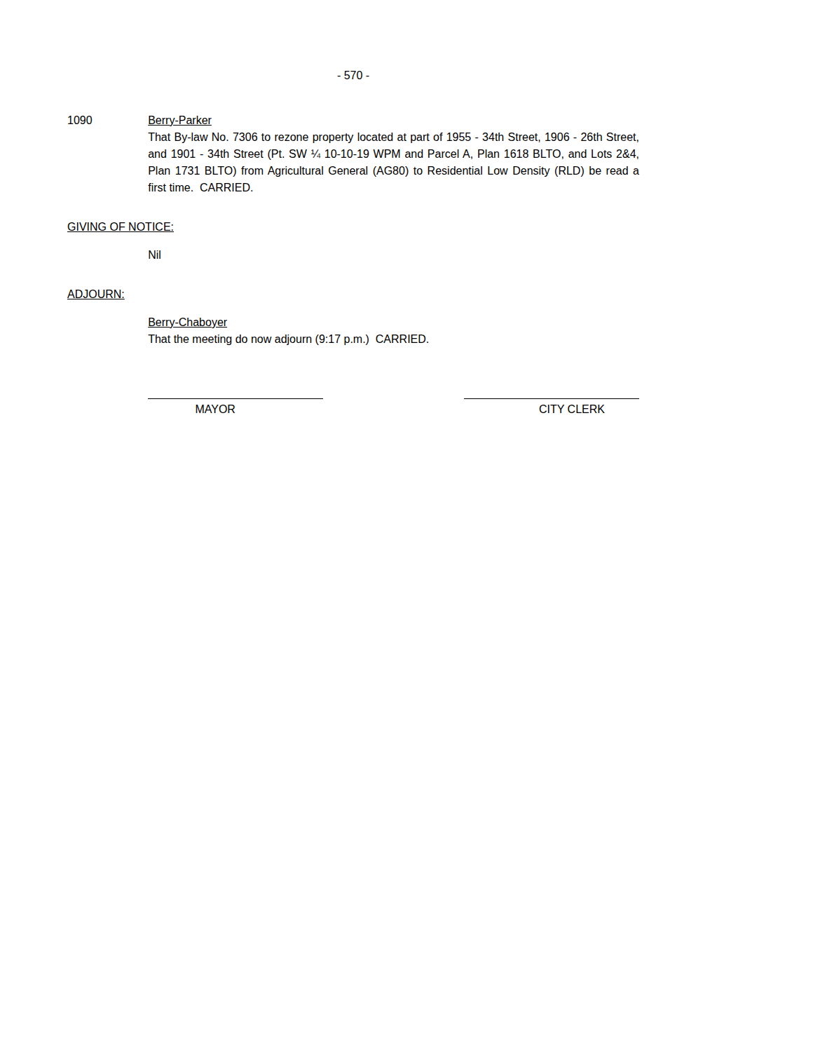- 570 -
1090
Berry-Parker
That By-law No. 7306 to rezone property located at part of 1955 - 34th Street, 1906 - 26th Street, and 1901 - 34th Street (Pt. SW ¼ 10-10-19 WPM and Parcel A, Plan 1618 BLTO, and Lots 2&4, Plan 1731 BLTO) from Agricultural General (AG80) to Residential Low Density (RLD) be read a first time. CARRIED.
GIVING OF NOTICE:
Nil
ADJOURN:
Berry-Chaboyer
That the meeting do now adjourn (9:17 p.m.) CARRIED.
MAYOR
CITY CLERK